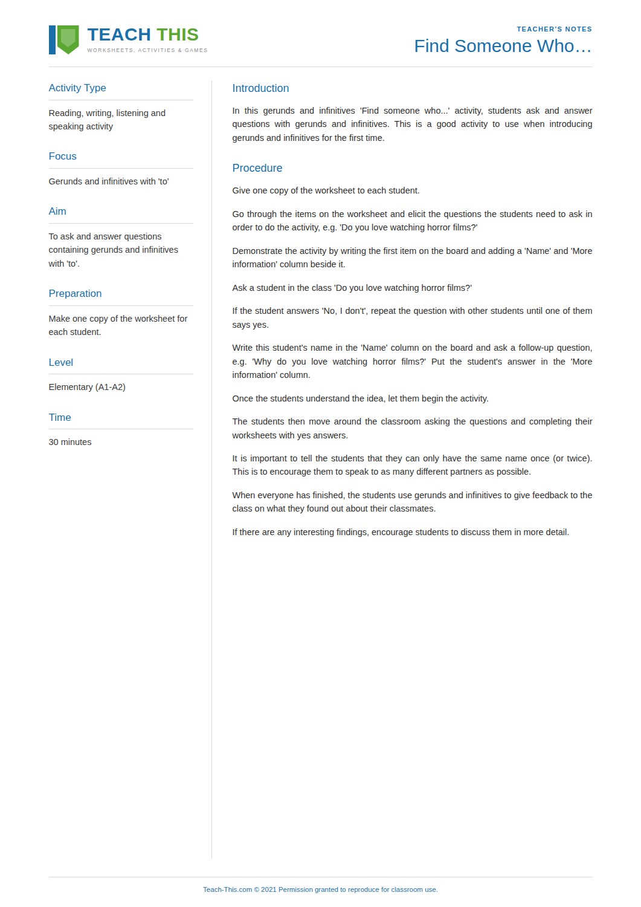TEACH THIS
WORKSHEETS, ACTIVITIES & GAMES
TEACHER'S NOTES
Find Someone Who…
Activity Type
Reading, writing, listening and speaking activity
Focus
Gerunds and infinitives with 'to'
Aim
To ask and answer questions containing gerunds and infinitives with 'to'.
Preparation
Make one copy of the worksheet for each student.
Level
Elementary (A1-A2)
Time
30 minutes
Introduction
In this gerunds and infinitives 'Find someone who...' activity, students ask and answer questions with gerunds and infinitives. This is a good activity to use when introducing gerunds and infinitives for the first time.
Procedure
Give one copy of the worksheet to each student.
Go through the items on the worksheet and elicit the questions the students need to ask in order to do the activity, e.g. 'Do you love watching horror films?'
Demonstrate the activity by writing the first item on the board and adding a 'Name' and 'More information' column beside it.
Ask a student in the class 'Do you love watching horror films?'
If the student answers 'No, I don't', repeat the question with other students until one of them says yes.
Write this student's name in the 'Name' column on the board and ask a follow-up question, e.g. 'Why do you love watching horror films?' Put the student's answer in the 'More information' column.
Once the students understand the idea, let them begin the activity.
The students then move around the classroom asking the questions and completing their worksheets with yes answers.
It is important to tell the students that they can only have the same name once (or twice). This is to encourage them to speak to as many different partners as possible.
When everyone has finished, the students use gerunds and infinitives to give feedback to the class on what they found out about their classmates.
If there are any interesting findings, encourage students to discuss them in more detail.
Teach-This.com © 2021 Permission granted to reproduce for classroom use.